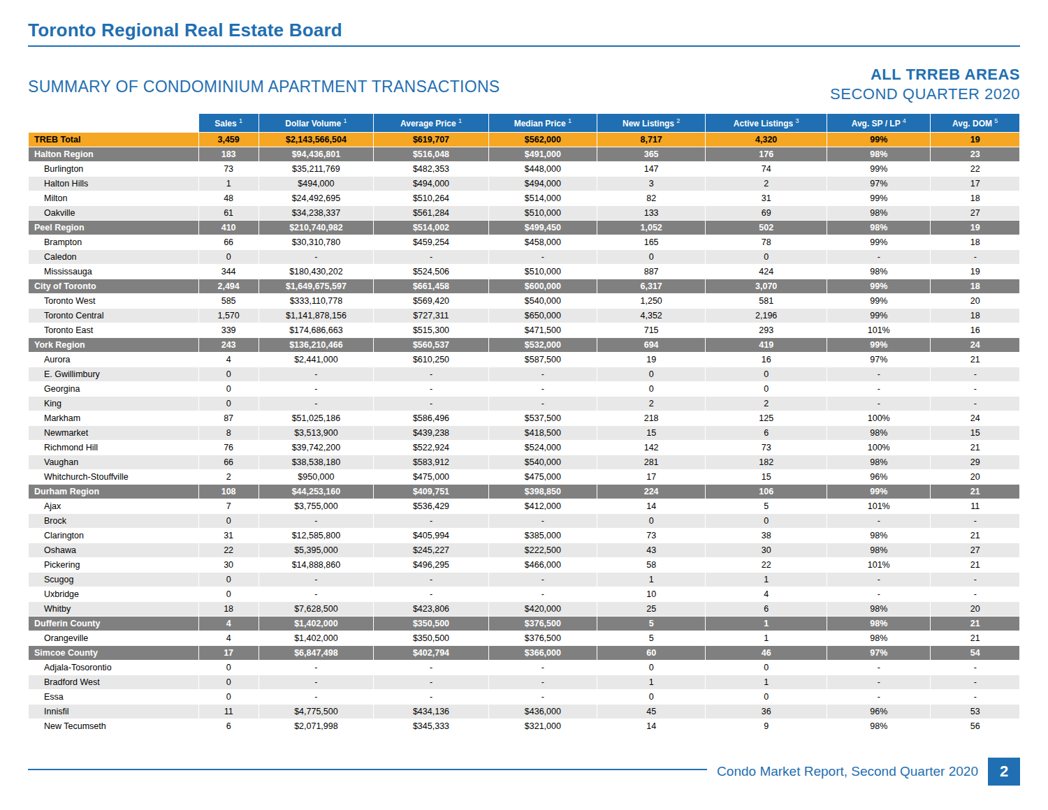Toronto Regional Real Estate Board
SUMMARY OF CONDOMINIUM APARTMENT TRANSACTIONS
ALL TRREB AREAS
SECOND QUARTER 2020
| | Sales 1 | Dollar Volume 1 | Average Price 1 | Median Price 1 | New Listings 2 | Active Listings 3 | Avg. SP / LP 4 | Avg. DOM 5 |
| --- | --- | --- | --- | --- | --- | --- | --- | --- |
| TREB Total | 3,459 | $2,143,566,504 | $619,707 | $562,000 | 8,717 | 4,320 | 99% | 19 |
| Halton Region | 183 | $94,436,801 | $516,048 | $491,000 | 365 | 176 | 98% | 23 |
| Burlington | 73 | $35,211,769 | $482,353 | $448,000 | 147 | 74 | 99% | 22 |
| Halton Hills | 1 | $494,000 | $494,000 | $494,000 | 3 | 2 | 97% | 17 |
| Milton | 48 | $24,492,695 | $510,264 | $514,000 | 82 | 31 | 99% | 18 |
| Oakville | 61 | $34,238,337 | $561,284 | $510,000 | 133 | 69 | 98% | 27 |
| Peel Region | 410 | $210,740,982 | $514,002 | $499,450 | 1,052 | 502 | 98% | 19 |
| Brampton | 66 | $30,310,780 | $459,254 | $458,000 | 165 | 78 | 99% | 18 |
| Caledon | 0 | - | - | - | 0 | 0 | - | - |
| Mississauga | 344 | $180,430,202 | $524,506 | $510,000 | 887 | 424 | 98% | 19 |
| City of Toronto | 2,494 | $1,649,675,597 | $661,458 | $600,000 | 6,317 | 3,070 | 99% | 18 |
| Toronto West | 585 | $333,110,778 | $569,420 | $540,000 | 1,250 | 581 | 99% | 20 |
| Toronto Central | 1,570 | $1,141,878,156 | $727,311 | $650,000 | 4,352 | 2,196 | 99% | 18 |
| Toronto East | 339 | $174,686,663 | $515,300 | $471,500 | 715 | 293 | 101% | 16 |
| York Region | 243 | $136,210,466 | $560,537 | $532,000 | 694 | 419 | 99% | 24 |
| Aurora | 4 | $2,441,000 | $610,250 | $587,500 | 19 | 16 | 97% | 21 |
| E. Gwillimbury | 0 | - | - | - | 0 | 0 | - | - |
| Georgina | 0 | - | - | - | 0 | 0 | - | - |
| King | 0 | - | - | - | 2 | 2 | - | - |
| Markham | 87 | $51,025,186 | $586,496 | $537,500 | 218 | 125 | 100% | 24 |
| Newmarket | 8 | $3,513,900 | $439,238 | $418,500 | 15 | 6 | 98% | 15 |
| Richmond Hill | 76 | $39,742,200 | $522,924 | $524,000 | 142 | 73 | 100% | 21 |
| Vaughan | 66 | $38,538,180 | $583,912 | $540,000 | 281 | 182 | 98% | 29 |
| Whitchurch-Stouffville | 2 | $950,000 | $475,000 | $475,000 | 17 | 15 | 96% | 20 |
| Durham Region | 108 | $44,253,160 | $409,751 | $398,850 | 224 | 106 | 99% | 21 |
| Ajax | 7 | $3,755,000 | $536,429 | $412,000 | 14 | 5 | 101% | 11 |
| Brock | 0 | - | - | - | 0 | 0 | - | - |
| Clarington | 31 | $12,585,800 | $405,994 | $385,000 | 73 | 38 | 98% | 21 |
| Oshawa | 22 | $5,395,000 | $245,227 | $222,500 | 43 | 30 | 98% | 27 |
| Pickering | 30 | $14,888,860 | $496,295 | $466,000 | 58 | 22 | 101% | 21 |
| Scugog | 0 | - | - | - | 1 | 1 | - | - |
| Uxbridge | 0 | - | - | - | 10 | 4 | - | - |
| Whitby | 18 | $7,628,500 | $423,806 | $420,000 | 25 | 6 | 98% | 20 |
| Dufferin County | 4 | $1,402,000 | $350,500 | $376,500 | 5 | 1 | 98% | 21 |
| Orangeville | 4 | $1,402,000 | $350,500 | $376,500 | 5 | 1 | 98% | 21 |
| Simcoe County | 17 | $6,847,498 | $402,794 | $366,000 | 60 | 46 | 97% | 54 |
| Adjala-Tosorontio | 0 | - | - | - | 0 | 0 | - | - |
| Bradford West | 0 | - | - | - | 1 | 1 | - | - |
| Essa | 0 | - | - | - | 0 | 0 | - | - |
| Innisfil | 11 | $4,775,500 | $434,136 | $436,000 | 45 | 36 | 96% | 53 |
| New Tecumseth | 6 | $2,071,998 | $345,333 | $321,000 | 14 | 9 | 98% | 56 |
Condo Market Report, Second Quarter 2020
2